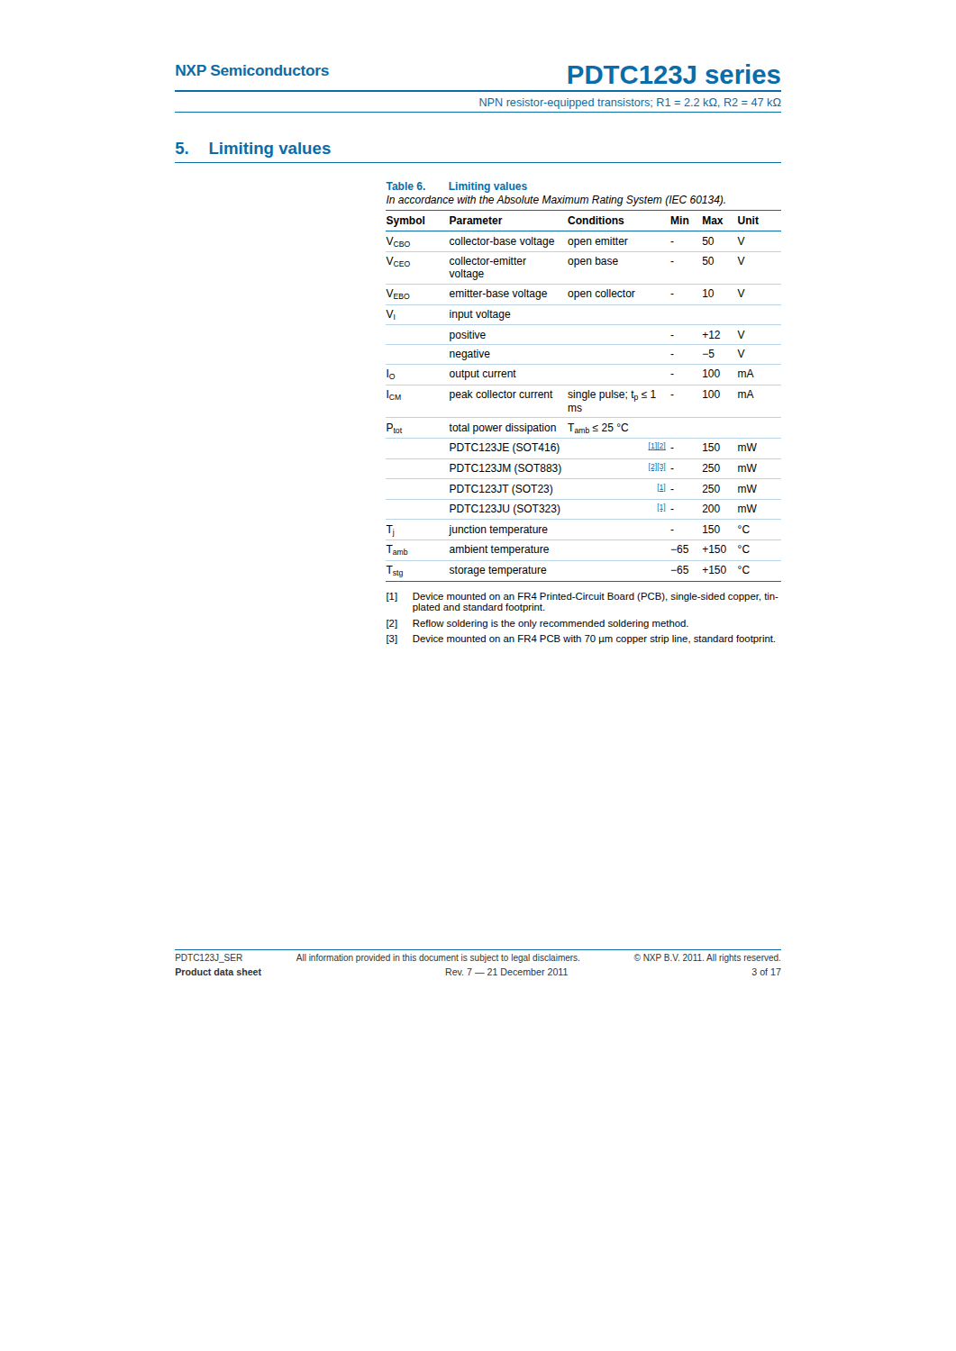NXP Semiconductors
PDTC123J series
NPN resistor-equipped transistors; R1 = 2.2 kΩ, R2 = 47 kΩ
5. Limiting values
Table 6. Limiting values
In accordance with the Absolute Maximum Rating System (IEC 60134).
| Symbol | Parameter | Conditions | Min | Max | Unit |
| --- | --- | --- | --- | --- | --- |
| V CBO | collector-base voltage | open emitter | - | 50 | V |
| V CEO | collector-emitter voltage | open base | - | 50 | V |
| V EBO | emitter-base voltage | open collector | - | 10 | V |
| V I | input voltage | | | | |
| | positive | | - | +12 | V |
| | negative | | - | −5 | V |
| I O | output current | | - | 100 | mA |
| I CM | peak collector current | single pulse; t p ≤ 1 ms | - | 100 | mA |
| P tot | total power dissipation | T amb ≤ 25 °C | | | |
| | PDTC123JE (SOT416) | [1] [2] | - | 150 | mW |
| | PDTC123JM (SOT883) | [2] [3] | - | 250 | mW |
| | PDTC123JT (SOT23) | [1] | - | 250 | mW |
| | PDTC123JU (SOT323) | [1] | - | 200 | mW |
| T j | junction temperature | | - | 150 | °C |
| T amb | ambient temperature | | −65 | +150 | °C |
| T stg | storage temperature | | −65 | +150 | °C |
[1] Device mounted on an FR4 Printed-Circuit Board (PCB), single-sided copper, tin-plated and standard footprint.
[2] Reflow soldering is the only recommended soldering method.
[3] Device mounted on an FR4 PCB with 70 µm copper strip line, standard footprint.
PDTC123J_SER
All information provided in this document is subject to legal disclaimers.
© NXP B.V. 2011. All rights reserved.
Product data sheet
Rev. 7 — 21 December 2011
3 of 17